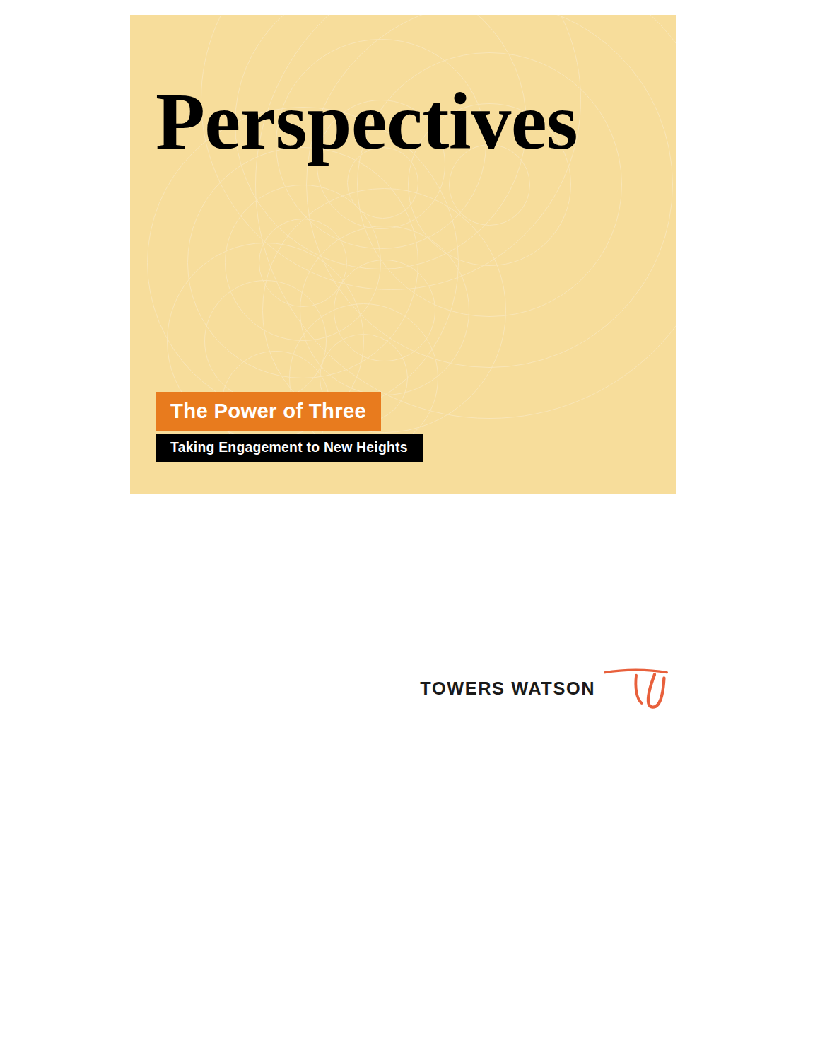Perspectives
The Power of Three
Taking Engagement to New Heights
TOWERS WATSON